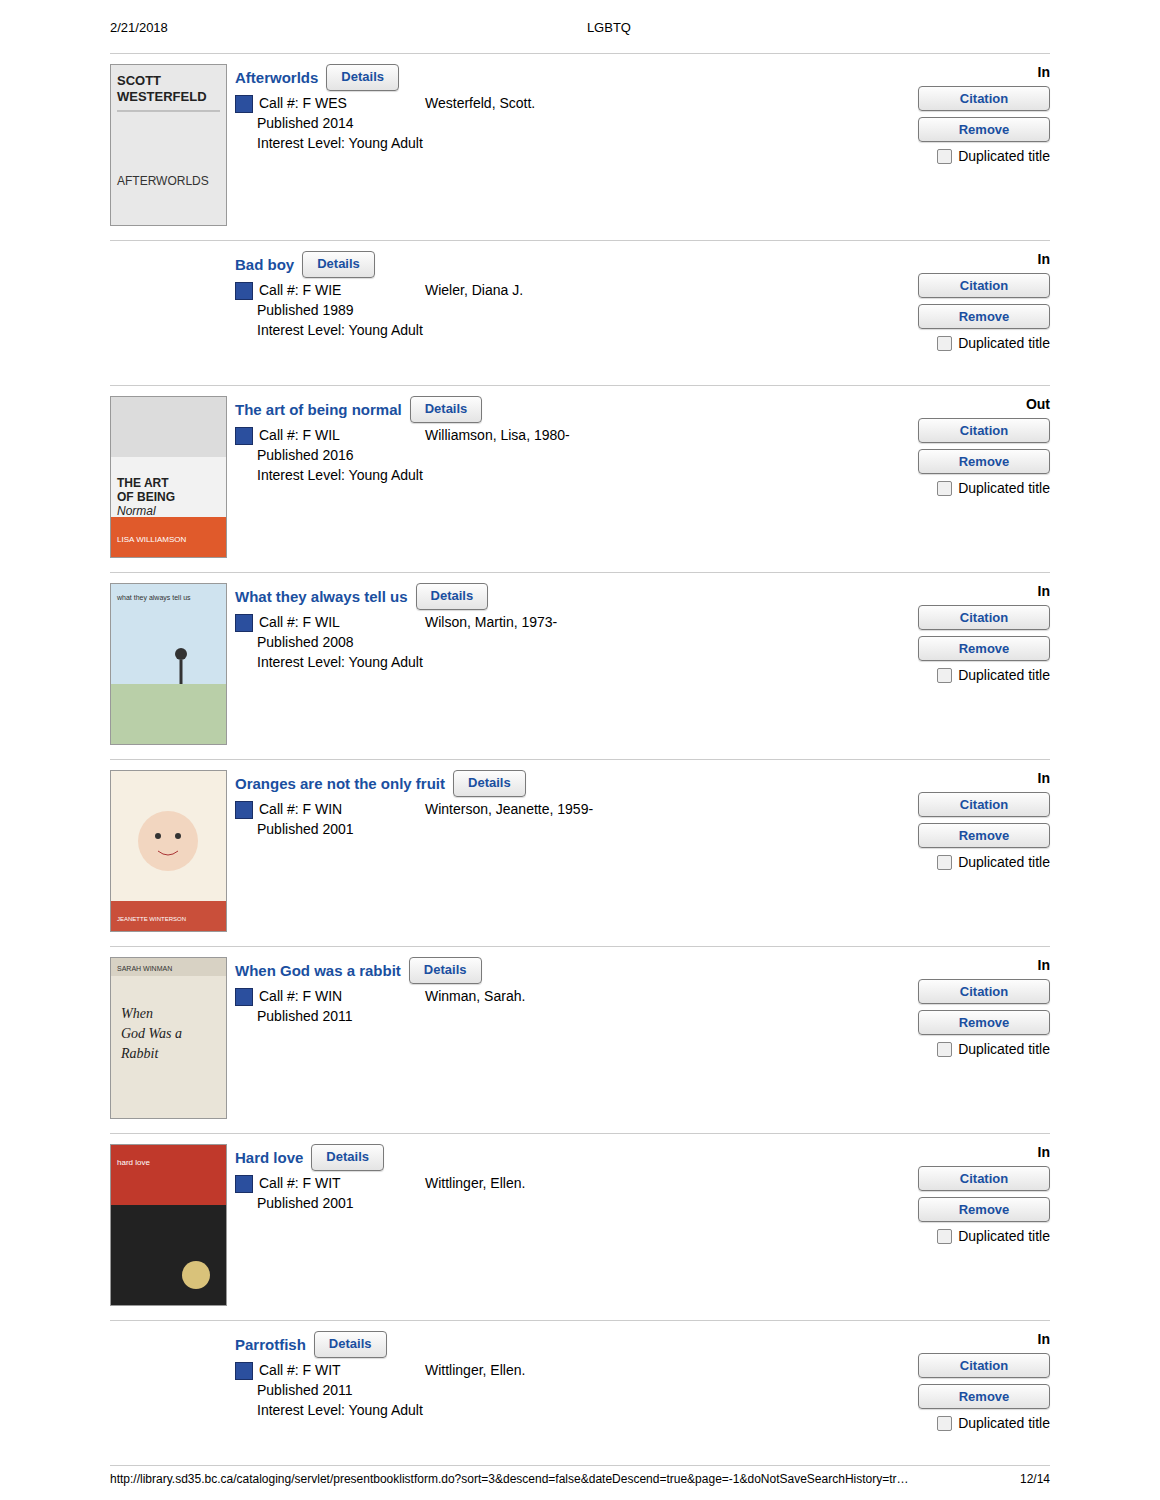2/21/2018
LGBTQ
Afterworlds Details
Call #: F WES Westerfeld, Scott.
Published 2014
Interest Level: Young Adult
In
Citation Remove
Duplicated title
Bad boy Details
Call #: F WIE Wieler, Diana J.
Published 1989
Interest Level: Young Adult
In
Citation Remove
Duplicated title
The art of being normal Details
Call #: F WIL Williamson, Lisa, 1980-
Published 2016
Interest Level: Young Adult
Out
Citation Remove
Duplicated title
What they always tell us Details
Call #: F WIL Wilson, Martin, 1973-
Published 2008
Interest Level: Young Adult
In
Citation Remove
Duplicated title
Oranges are not the only fruit Details
Call #: F WIN Winterson, Jeanette, 1959-
Published 2001
In
Citation Remove
Duplicated title
When God was a rabbit Details
Call #: F WIN Winman, Sarah.
Published 2011
In
Citation Remove
Duplicated title
Hard love Details
Call #: F WIT Wittlinger, Ellen.
Published 2001
In
Citation Remove
Duplicated title
Parrotfish Details
Call #: F WIT Wittlinger, Ellen.
Published 2011
Interest Level: Young Adult
In
Citation Remove
Duplicated title
http://library.sd35.bc.ca/cataloging/servlet/presentbooklistform.do?sort=3&descend=false&dateDescend=true&page=-1&doNotSaveSearchHistory=tr…
12/14